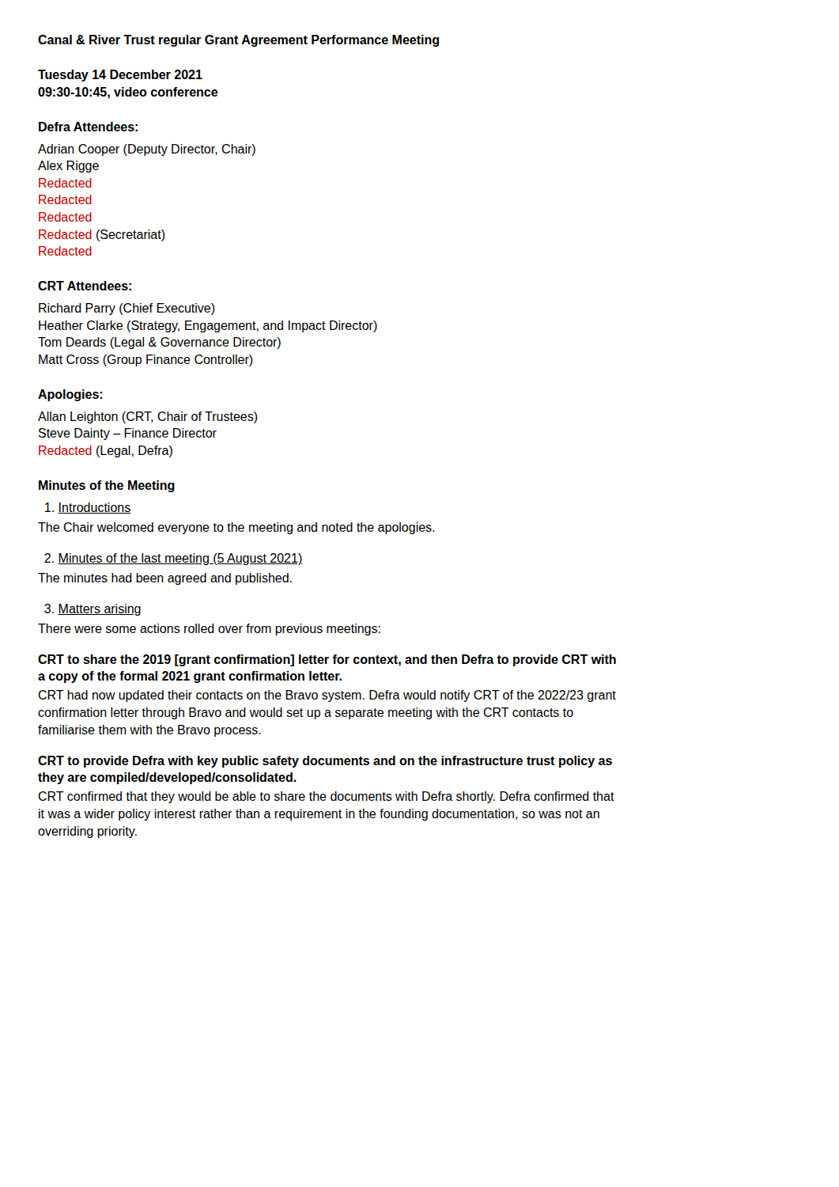Canal & River Trust regular Grant Agreement Performance Meeting
Tuesday 14 December 2021
09:30-10:45, video conference
Defra Attendees:
Adrian Cooper (Deputy Director, Chair)
Alex Rigge
Redacted
Redacted
Redacted
Redacted (Secretariat)
Redacted
CRT Attendees:
Richard Parry (Chief Executive)
Heather Clarke (Strategy, Engagement, and Impact Director)
Tom Deards (Legal & Governance Director)
Matt Cross (Group Finance Controller)
Apologies:
Allan Leighton (CRT, Chair of Trustees)
Steve Dainty – Finance Director
Redacted (Legal, Defra)
Minutes of the Meeting
Introductions
The Chair welcomed everyone to the meeting and noted the apologies.
Minutes of the last meeting (5 August 2021)
The minutes had been agreed and published.
Matters arising
There were some actions rolled over from previous meetings:
CRT to share the 2019 [grant confirmation] letter for context, and then Defra to provide CRT with a copy of the formal 2021 grant confirmation letter.
CRT had now updated their contacts on the Bravo system. Defra would notify CRT of the 2022/23 grant confirmation letter through Bravo and would set up a separate meeting with the CRT contacts to familiarise them with the Bravo process.
CRT to provide Defra with key public safety documents and on the infrastructure trust policy as they are compiled/developed/consolidated.
CRT confirmed that they would be able to share the documents with Defra shortly. Defra confirmed that it was a wider policy interest rather than a requirement in the founding documentation, so was not an overriding priority.